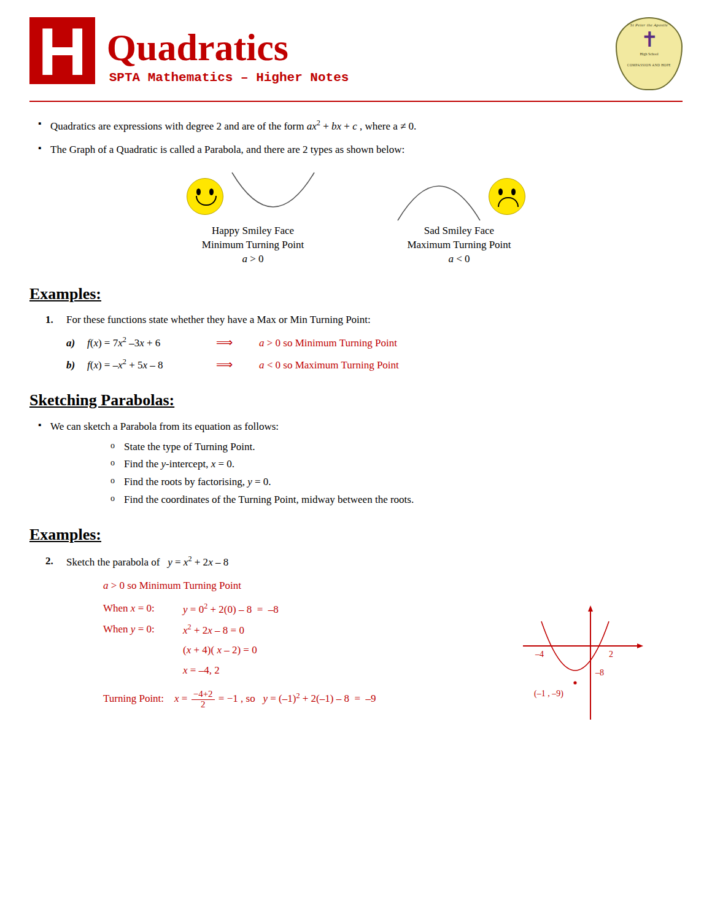H
Quadratics
SPTA Mathematics – Higher Notes
St Peter the Apostle
✝
High School
COMPASSION AND HOPE
Quadratics are expressions with degree 2 and are of the form ax2 + bx + c , where a ≠ 0.
The Graph of a Quadratic is called a Parabola, and there are 2 types as shown below:
Happy Smiley Face
Minimum Turning Point
a > 0
Sad Smiley Face
Maximum Turning Point
a < 0
Examples:
For these functions state whether they have a Max or Min Turning Point:
a) f(x) = 7x2 –3x + 6 ⟹ a > 0 so Minimum Turning Point
b) f(x) = –x2 + 5x – 8 ⟹ a < 0 so Maximum Turning Point
Sketching Parabolas:
We can sketch a Parabola from its equation as follows:
State the type of Turning Point.
Find the y-intercept, x = 0.
Find the roots by factorising, y = 0.
Find the coordinates of the Turning Point, midway between the roots.
Examples:
Sketch the parabola of y = x2 + 2x – 8
a > 0 so Minimum Turning Point
| When x = 0: | y = 0 2 + 2(0) – 8 = –8 |
| When y = 0: | x 2 + 2 x – 8 = 0 |
| | ( x + 4)( x – 2) = 0 |
| | x = –4, 2 |
Turning Point: x = −4+22 = −1 , so y = (–1)2 + 2(–1) – 8 = –9
–4 2 –8 (–1 , –9)